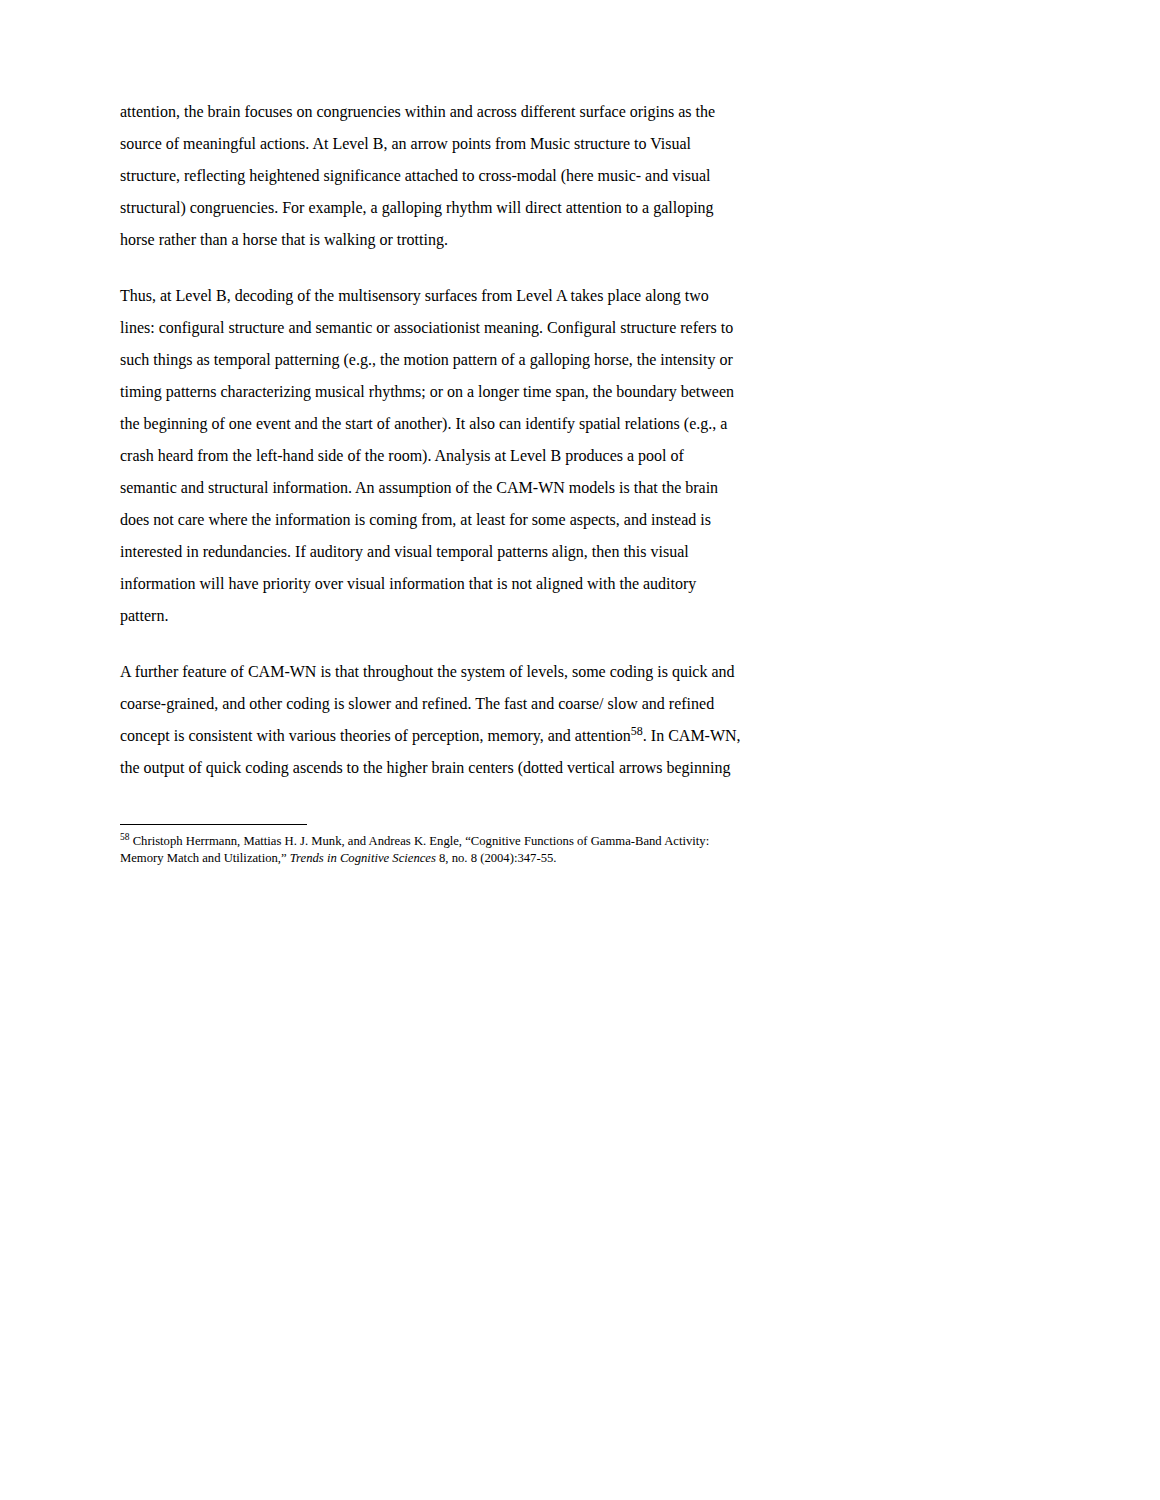attention, the brain focuses on congruencies within and across different surface origins as the source of meaningful actions. At Level B, an arrow points from Music structure to Visual structure, reflecting heightened significance attached to cross-modal (here music- and visual structural) congruencies. For example, a galloping rhythm will direct attention to a galloping horse rather than a horse that is walking or trotting.
Thus, at Level B, decoding of the multisensory surfaces from Level A takes place along two lines: configural structure and semantic or associationist meaning. Configural structure refers to such things as temporal patterning (e.g., the motion pattern of a galloping horse, the intensity or timing patterns characterizing musical rhythms; or on a longer time span, the boundary between the beginning of one event and the start of another). It also can identify spatial relations (e.g., a crash heard from the left-hand side of the room). Analysis at Level B produces a pool of semantic and structural information. An assumption of the CAM-WN models is that the brain does not care where the information is coming from, at least for some aspects, and instead is interested in redundancies. If auditory and visual temporal patterns align, then this visual information will have priority over visual information that is not aligned with the auditory pattern.
A further feature of CAM-WN is that throughout the system of levels, some coding is quick and coarse-grained, and other coding is slower and refined. The fast and coarse/ slow and refined concept is consistent with various theories of perception, memory, and attention58. In CAM-WN, the output of quick coding ascends to the higher brain centers (dotted vertical arrows beginning
58 Christoph Herrmann, Mattias H. J. Munk, and Andreas K. Engle, “Cognitive Functions of Gamma-Band Activity: Memory Match and Utilization,” Trends in Cognitive Sciences 8, no. 8 (2004):347-55.